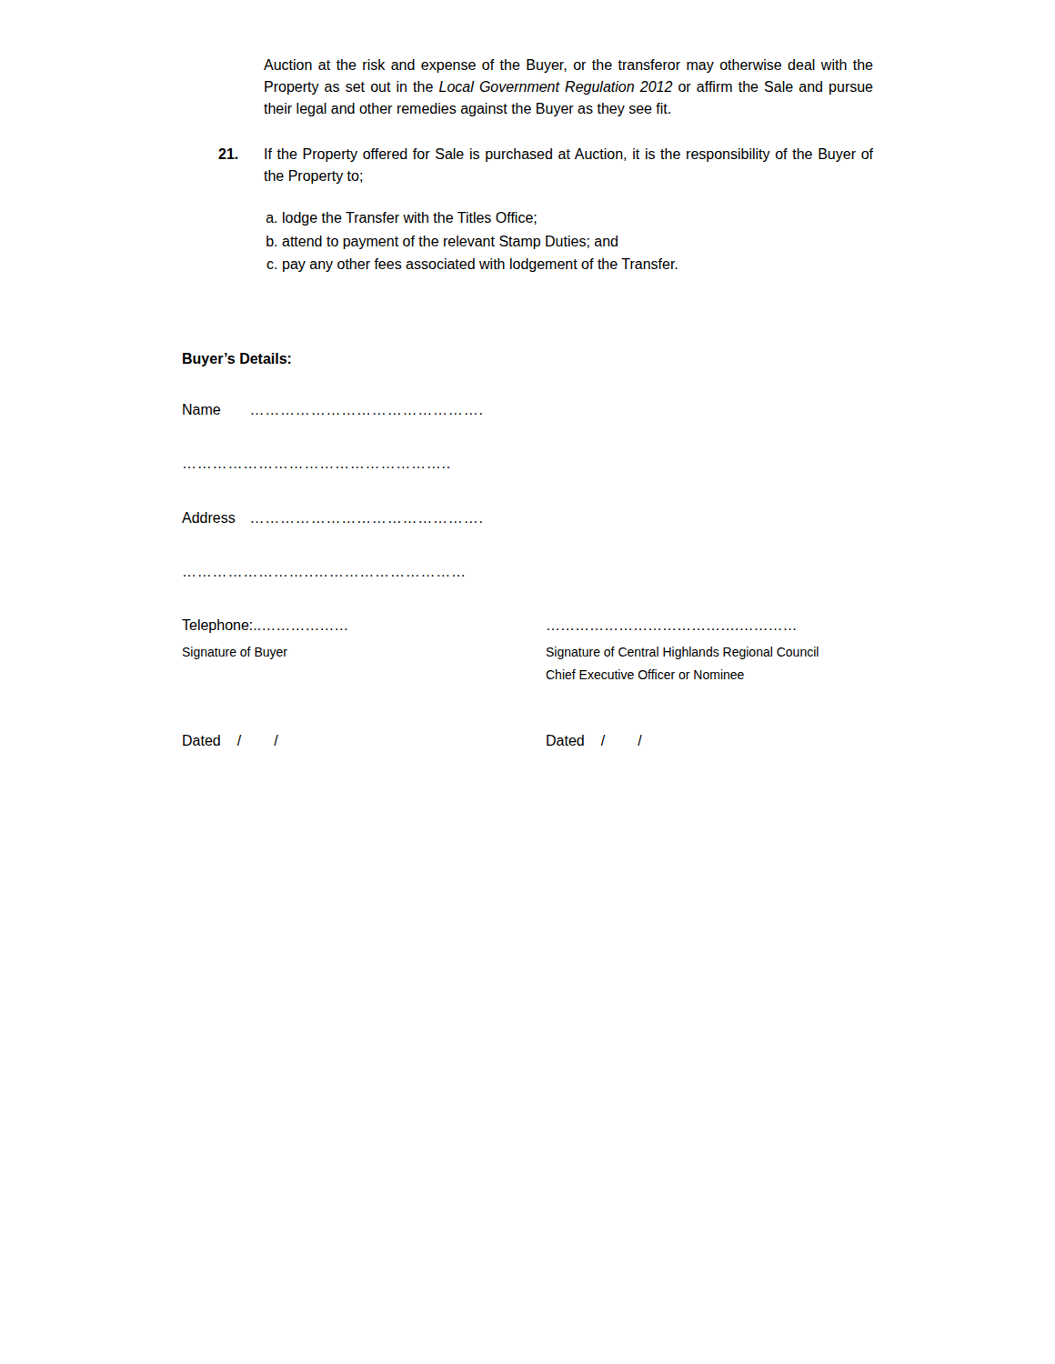Auction at the risk and expense of the Buyer, or the transferor may otherwise deal with the Property as set out in the Local Government Regulation 2012 or affirm the Sale and pursue their legal and other remedies against the Buyer as they see fit.
21.
If the Property offered for Sale is purchased at Auction, it is the responsibility of the Buyer of the Property to;
lodge the Transfer with the Titles Office;
attend to payment of the relevant Stamp Duties; and
pay any other fees associated with lodgement of the Transfer.
Buyer’s Details:
Name ……………………………………….
……………………………………………..
Address ……………………………………….
……………………..…………………………
| Telephone:..……………… Signature of Buyer | ………………………………….………… Signature of Central Highlands Regional Council Chief Executive Officer or Nominee |
| Dated / / | Dated / / |